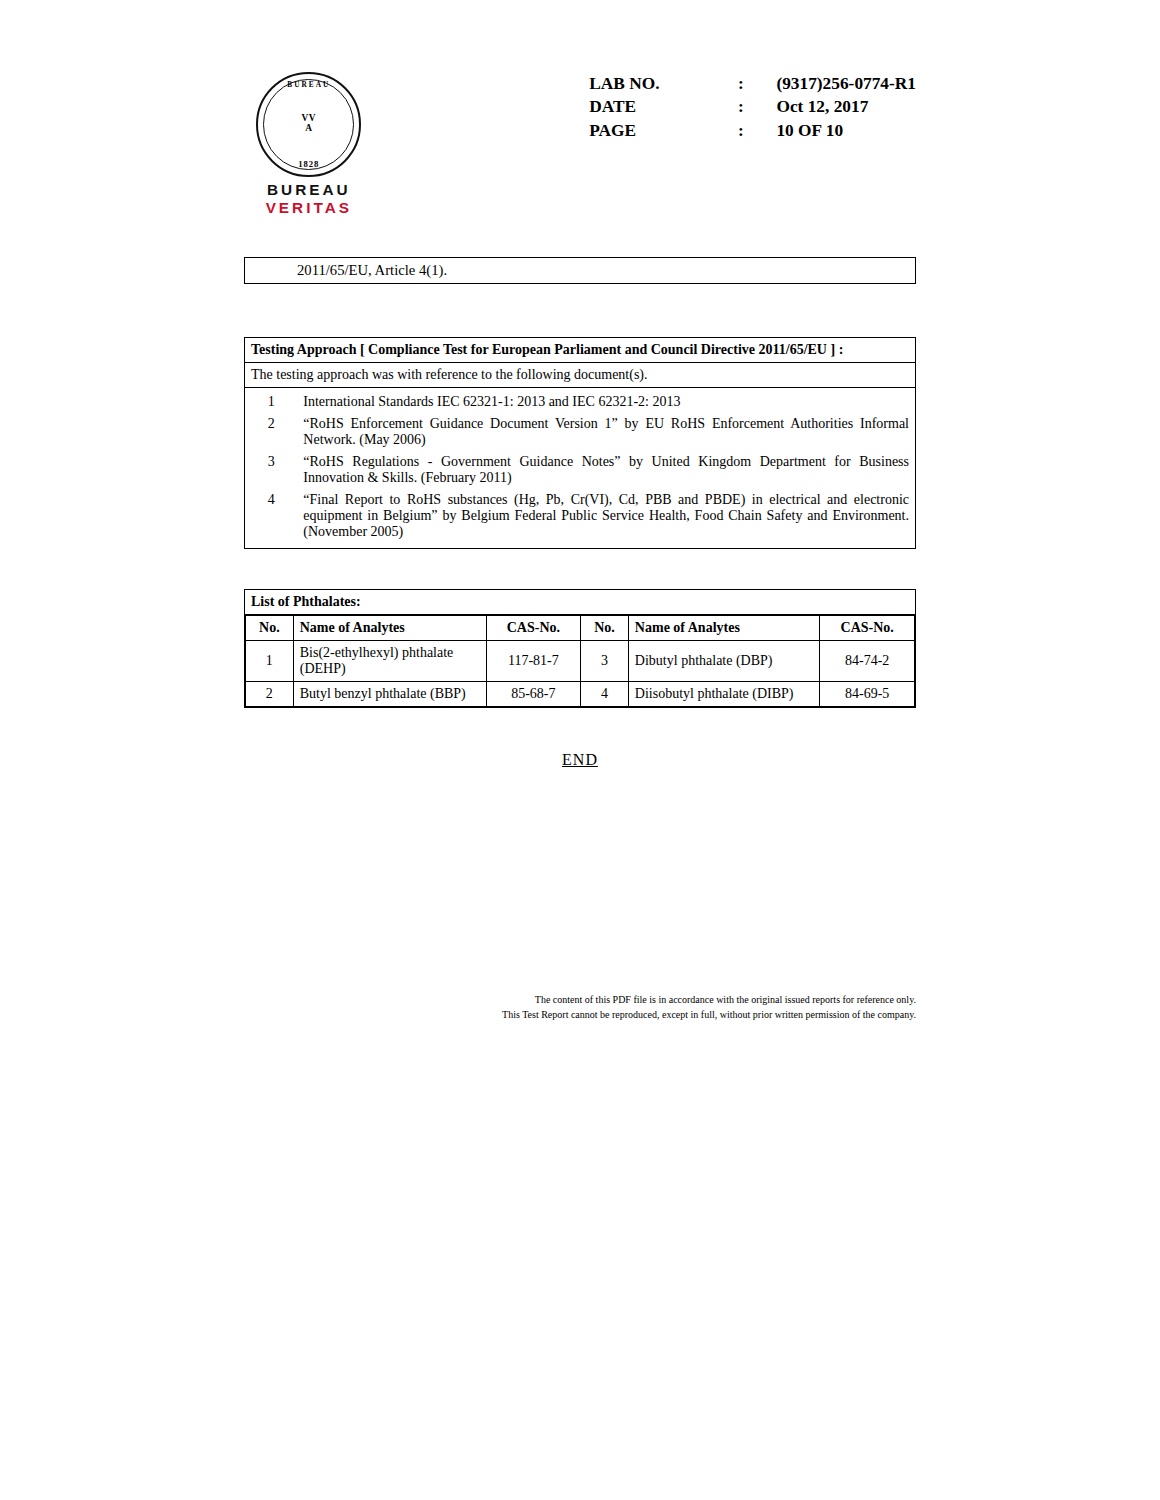BUREAU
VV
A
1828
BUREAU VERITAS
| LAB NO. | : | (9317)256-0774-R1 |
| DATE | : | Oct 12, 2017 |
| PAGE | : | 10 OF 10 |
2011/65/EU, Article 4(1).
Testing Approach [ Compliance Test for European Parliament and Council Directive 2011/65/EU ] :
The testing approach was with reference to the following document(s).
| 1 | International Standards IEC 62321-1: 2013 and IEC 62321-2: 2013 |
| 2 | “RoHS Enforcement Guidance Document Version 1” by EU RoHS Enforcement Authorities Informal Network. (May 2006) |
| 3 | “RoHS Regulations - Government Guidance Notes” by United Kingdom Department for Business Innovation & Skills. (February 2011) |
| 4 | “Final Report to RoHS substances (Hg, Pb, Cr(VI), Cd, PBB and PBDE) in electrical and electronic equipment in Belgium” by Belgium Federal Public Service Health, Food Chain Safety and Environment. (November 2005) |
List of Phthalates:
| No. | Name of Analytes | CAS-No. | No. | Name of Analytes | CAS-No. |
| --- | --- | --- | --- | --- | --- |
| 1 | Bis(2-ethylhexyl) phthalate (DEHP) | 117-81-7 | 3 | Dibutyl phthalate (DBP) | 84-74-2 |
| 2 | Butyl benzyl phthalate (BBP) | 85-68-7 | 4 | Diisobutyl phthalate (DIBP) | 84-69-5 |
END
The content of this PDF file is in accordance with the original issued reports for reference only.
This Test Report cannot be reproduced, except in full, without prior written permission of the company.